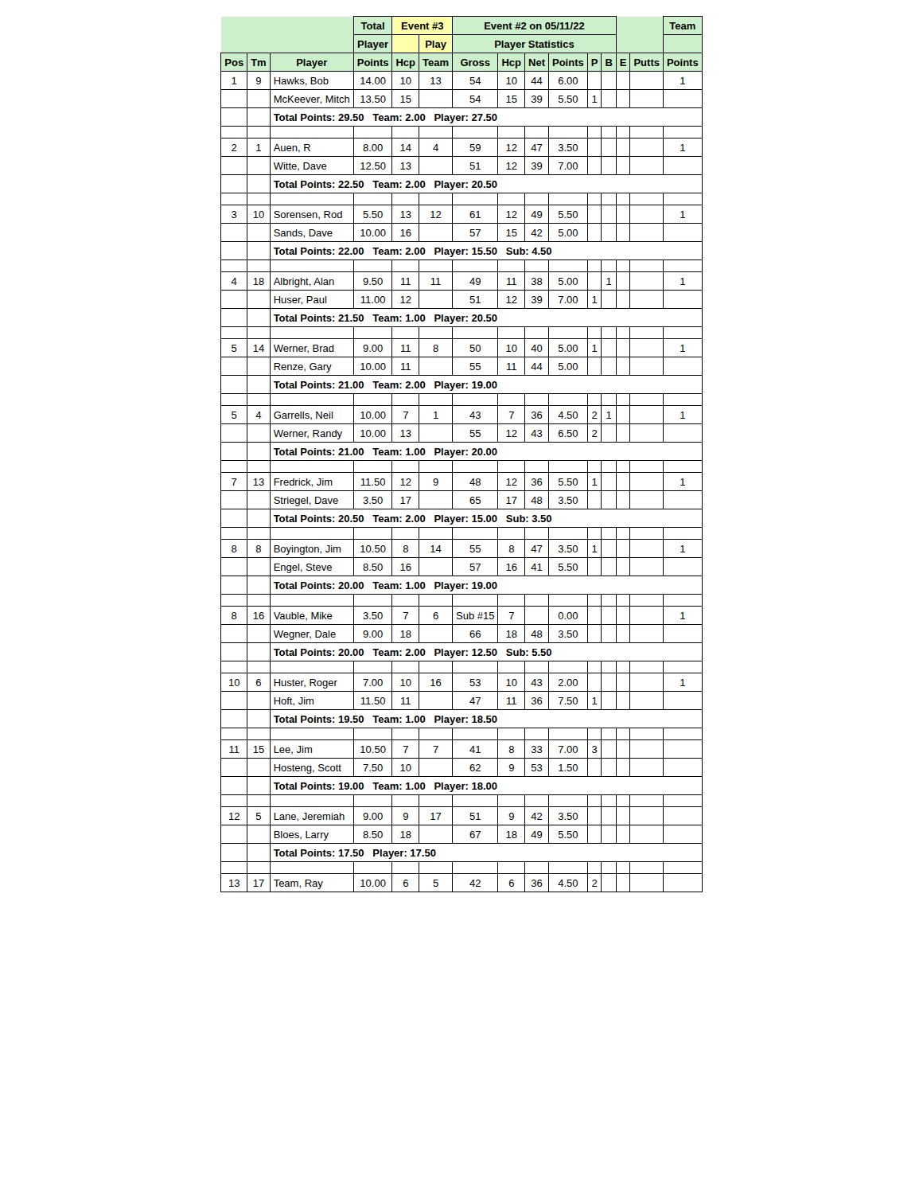| | Total | Event #3 | Event #2 on 05/11/22 | | | Team |
| --- | --- | --- | --- | --- | --- | --- |
| | Player | | Play | Player Statistics | | | |
| Pos | Tm | Player | Points | Hcp | Team | Gross | Hcp | Net | Points | P | B | E | Putts | Points |
| 1 | 9 | Hawks, Bob | 14.00 | 10 | 13 | 54 | 10 | 44 | 6.00 | | | | | 1 |
| | | McKeever, Mitch | 13.50 | 15 | | 54 | 15 | 39 | 5.50 | 1 | | | | |
| | | Total Points: 29.50 Team: 2.00 Player: 27.50 |
| 2 | 1 | Auen, R | 8.00 | 14 | 4 | 59 | 12 | 47 | 3.50 | | | | | 1 |
| | | Witte, Dave | 12.50 | 13 | | 51 | 12 | 39 | 7.00 | | | | | |
| | | Total Points: 22.50 Team: 2.00 Player: 20.50 |
| 3 | 10 | Sorensen, Rod | 5.50 | 13 | 12 | 61 | 12 | 49 | 5.50 | | | | | 1 |
| | | Sands, Dave | 10.00 | 16 | | 57 | 15 | 42 | 5.00 | | | | | |
| | | Total Points: 22.00 Team: 2.00 Player: 15.50 Sub: 4.50 |
| 4 | 18 | Albright, Alan | 9.50 | 11 | 11 | 49 | 11 | 38 | 5.00 | | 1 | | | 1 |
| | | Huser, Paul | 11.00 | 12 | | 51 | 12 | 39 | 7.00 | 1 | | | | |
| | | Total Points: 21.50 Team: 1.00 Player: 20.50 |
| 5 | 14 | Werner, Brad | 9.00 | 11 | 8 | 50 | 10 | 40 | 5.00 | 1 | | | | 1 |
| | | Renze, Gary | 10.00 | 11 | | 55 | 11 | 44 | 5.00 | | | | | |
| | | Total Points: 21.00 Team: 2.00 Player: 19.00 |
| 5 | 4 | Garrells, Neil | 10.00 | 7 | 1 | 43 | 7 | 36 | 4.50 | 2 | 1 | | | 1 |
| | | Werner, Randy | 10.00 | 13 | | 55 | 12 | 43 | 6.50 | 2 | | | | |
| | | Total Points: 21.00 Team: 1.00 Player: 20.00 |
| 7 | 13 | Fredrick, Jim | 11.50 | 12 | 9 | 48 | 12 | 36 | 5.50 | 1 | | | | 1 |
| | | Striegel, Dave | 3.50 | 17 | | 65 | 17 | 48 | 3.50 | | | | | |
| | | Total Points: 20.50 Team: 2.00 Player: 15.00 Sub: 3.50 |
| 8 | 8 | Boyington, Jim | 10.50 | 8 | 14 | 55 | 8 | 47 | 3.50 | 1 | | | | 1 |
| | | Engel, Steve | 8.50 | 16 | | 57 | 16 | 41 | 5.50 | | | | | |
| | | Total Points: 20.00 Team: 1.00 Player: 19.00 |
| 8 | 16 | Vauble, Mike | 3.50 | 7 | 6 | Sub #15 | 7 | | 0.00 | | | | | 1 |
| | | Wegner, Dale | 9.00 | 18 | | 66 | 18 | 48 | 3.50 | | | | | |
| | | Total Points: 20.00 Team: 2.00 Player: 12.50 Sub: 5.50 |
| 10 | 6 | Huster, Roger | 7.00 | 10 | 16 | 53 | 10 | 43 | 2.00 | | | | | 1 |
| | | Hoft, Jim | 11.50 | 11 | | 47 | 11 | 36 | 7.50 | 1 | | | | |
| | | Total Points: 19.50 Team: 1.00 Player: 18.50 |
| 11 | 15 | Lee, Jim | 10.50 | 7 | 7 | 41 | 8 | 33 | 7.00 | 3 | | | | |
| | | Hosteng, Scott | 7.50 | 10 | | 62 | 9 | 53 | 1.50 | | | | | |
| | | Total Points: 19.00 Team: 1.00 Player: 18.00 |
| 12 | 5 | Lane, Jeremiah | 9.00 | 9 | 17 | 51 | 9 | 42 | 3.50 | | | | | |
| | | Bloes, Larry | 8.50 | 18 | | 67 | 18 | 49 | 5.50 | | | | | |
| | | Total Points: 17.50 Player: 17.50 |
| 13 | 17 | Team, Ray | 10.00 | 6 | 5 | 42 | 6 | 36 | 4.50 | 2 | | | | |